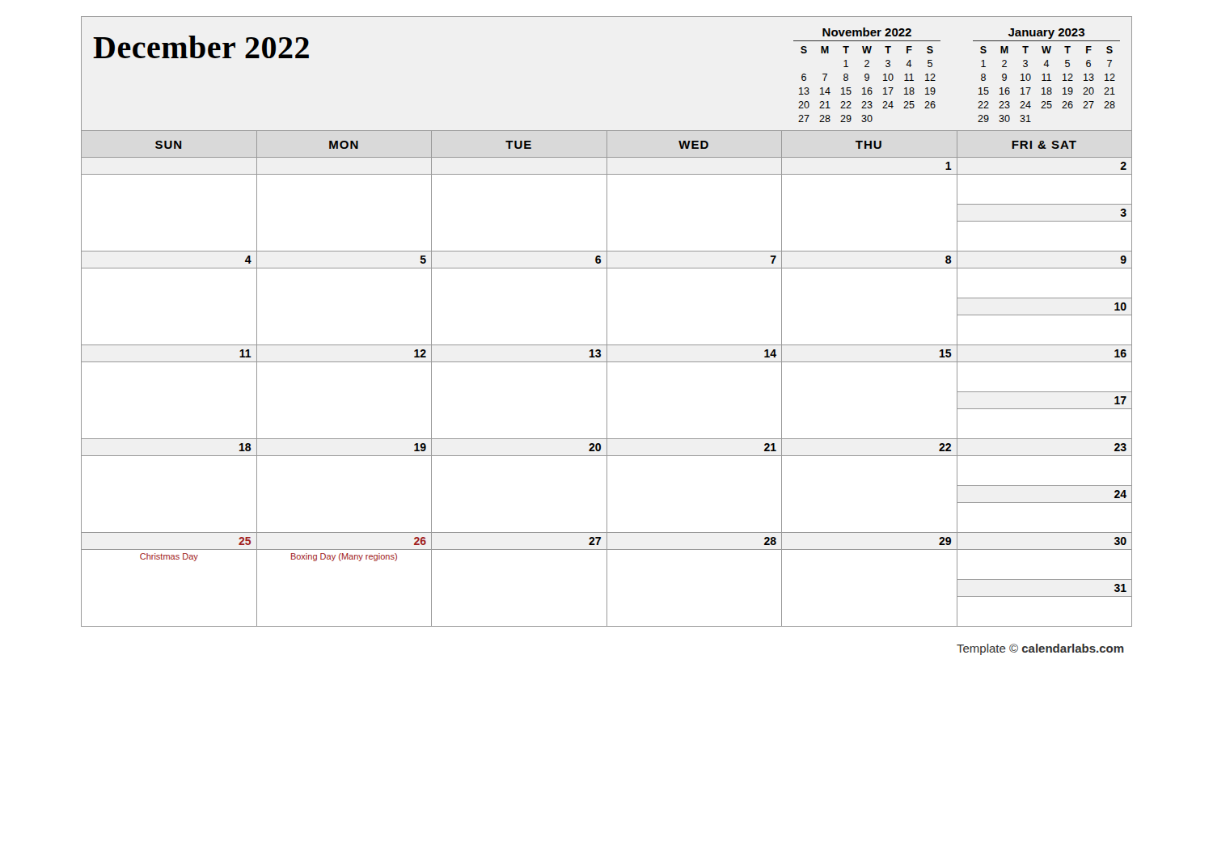December 2022
November 2022
| S | M | T | W | T | F | S |
| --- | --- | --- | --- | --- | --- | --- |
| | | 1 | 2 | 3 | 4 | 5 |
| 6 | 7 | 8 | 9 | 10 | 11 | 12 |
| 13 | 14 | 15 | 16 | 17 | 18 | 19 |
| 20 | 21 | 22 | 23 | 24 | 25 | 26 |
| 27 | 28 | 29 | 30 | | | |
January 2023
| S | M | T | W | T | F | S |
| --- | --- | --- | --- | --- | --- | --- |
| 1 | 2 | 3 | 4 | 5 | 6 | 7 |
| 8 | 9 | 10 | 11 | 12 | 13 | 12 |
| 15 | 16 | 17 | 18 | 19 | 20 | 21 |
| 22 | 23 | 24 | 25 | 26 | 27 | 28 |
| 29 | 30 | 31 | | | | |
| SUN | MON | TUE | WED | THU | FRI & SAT |
| --- | --- | --- | --- | --- | --- |
| | | | | 1 | 2 3 |
| 4 | 5 | 6 | 7 | 8 | 9 10 |
| 11 | 12 | 13 | 14 | 15 | 16 17 |
| 18 | 19 | 20 | 21 | 22 | 23 24 |
| 25 Christmas Day | 26 Boxing Day (Many regions) | 27 | 28 | 29 | 30 31 |
Template © calendarlabs.com